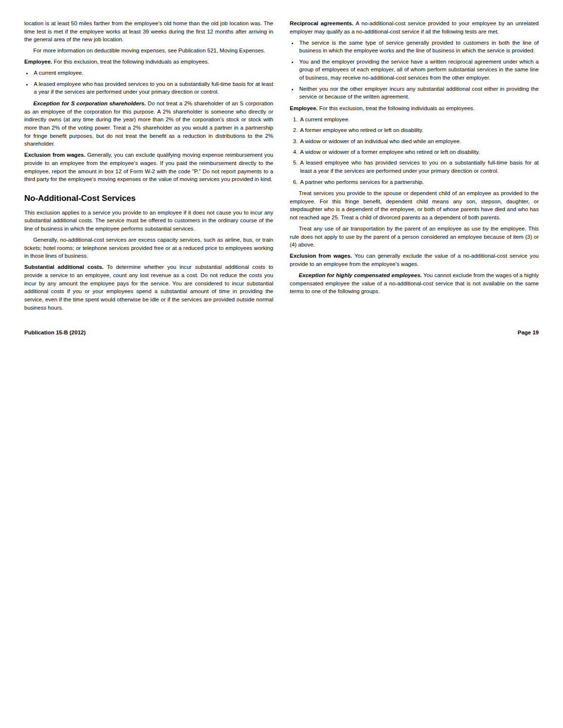location is at least 50 miles farther from the employee's old home than the old job location was. The time test is met if the employee works at least 39 weeks during the first 12 months after arriving in the general area of the new job location.
For more information on deductible moving expenses, see Publication 521, Moving Expenses.
Employee. For this exclusion, treat the following individuals as employees.
A current employee.
A leased employee who has provided services to you on a substantially full-time basis for at least a year if the services are performed under your primary direction or control.
Exception for S corporation shareholders. Do not treat a 2% shareholder of an S corporation as an employee of the corporation for this purpose. A 2% shareholder is someone who directly or indirectly owns (at any time during the year) more than 2% of the corporation's stock or stock with more than 2% of the voting power. Treat a 2% shareholder as you would a partner in a partnership for fringe benefit purposes, but do not treat the benefit as a reduction in distributions to the 2% shareholder.
Exclusion from wages. Generally, you can exclude qualifying moving expense reimbursement you provide to an employee from the employee's wages. If you paid the reimbursement directly to the employee, report the amount in box 12 of Form W-2 with the code "P." Do not report payments to a third party for the employee's moving expenses or the value of moving services you provided in kind.
No-Additional-Cost Services
This exclusion applies to a service you provide to an employee if it does not cause you to incur any substantial additional costs. The service must be offered to customers in the ordinary course of the line of business in which the employee performs substantial services.
Generally, no-additional-cost services are excess capacity services, such as airline, bus, or train tickets; hotel rooms; or telephone services provided free or at a reduced price to employees working in those lines of business.
Substantial additional costs. To determine whether you incur substantial additional costs to provide a service to an employee, count any lost revenue as a cost. Do not reduce the costs you incur by any amount the employee pays for the service. You are considered to incur substantial additional costs if you or your employees spend a substantial amount of time in providing the service, even if the time spent would otherwise be idle or if the services are provided outside normal business hours.
Reciprocal agreements. A no-additional-cost service provided to your employee by an unrelated employer may qualify as a no-additional-cost service if all the following tests are met.
The service is the same type of service generally provided to customers in both the line of business in which the employee works and the line of business in which the service is provided.
You and the employer providing the service have a written reciprocal agreement under which a group of employees of each employer, all of whom perform substantial services in the same line of business, may receive no-additional-cost services from the other employer.
Neither you nor the other employer incurs any substantial additional cost either in providing the service or because of the written agreement.
Employee. For this exclusion, treat the following individuals as employees.
A current employee.
A former employee who retired or left on disability.
A widow or widower of an individual who died while an employee.
A widow or widower of a former employee who retired or left on disability.
A leased employee who has provided services to you on a substantially full-time basis for at least a year if the services are performed under your primary direction or control.
A partner who performs services for a partnership.
Treat services you provide to the spouse or dependent child of an employee as provided to the employee. For this fringe benefit, dependent child means any son, stepson, daughter, or stepdaughter who is a dependent of the employee, or both of whose parents have died and who has not reached age 25. Treat a child of divorced parents as a dependent of both parents.
Treat any use of air transportation by the parent of an employee as use by the employee. This rule does not apply to use by the parent of a person considered an employee because of item (3) or (4) above.
Exclusion from wages. You can generally exclude the value of a no-additional-cost service you provide to an employee from the employee's wages.
Exception for highly compensated employees. You cannot exclude from the wages of a highly compensated employee the value of a no-additional-cost service that is not available on the same terms to one of the following groups.
Publication 15-B (2012) Page 19